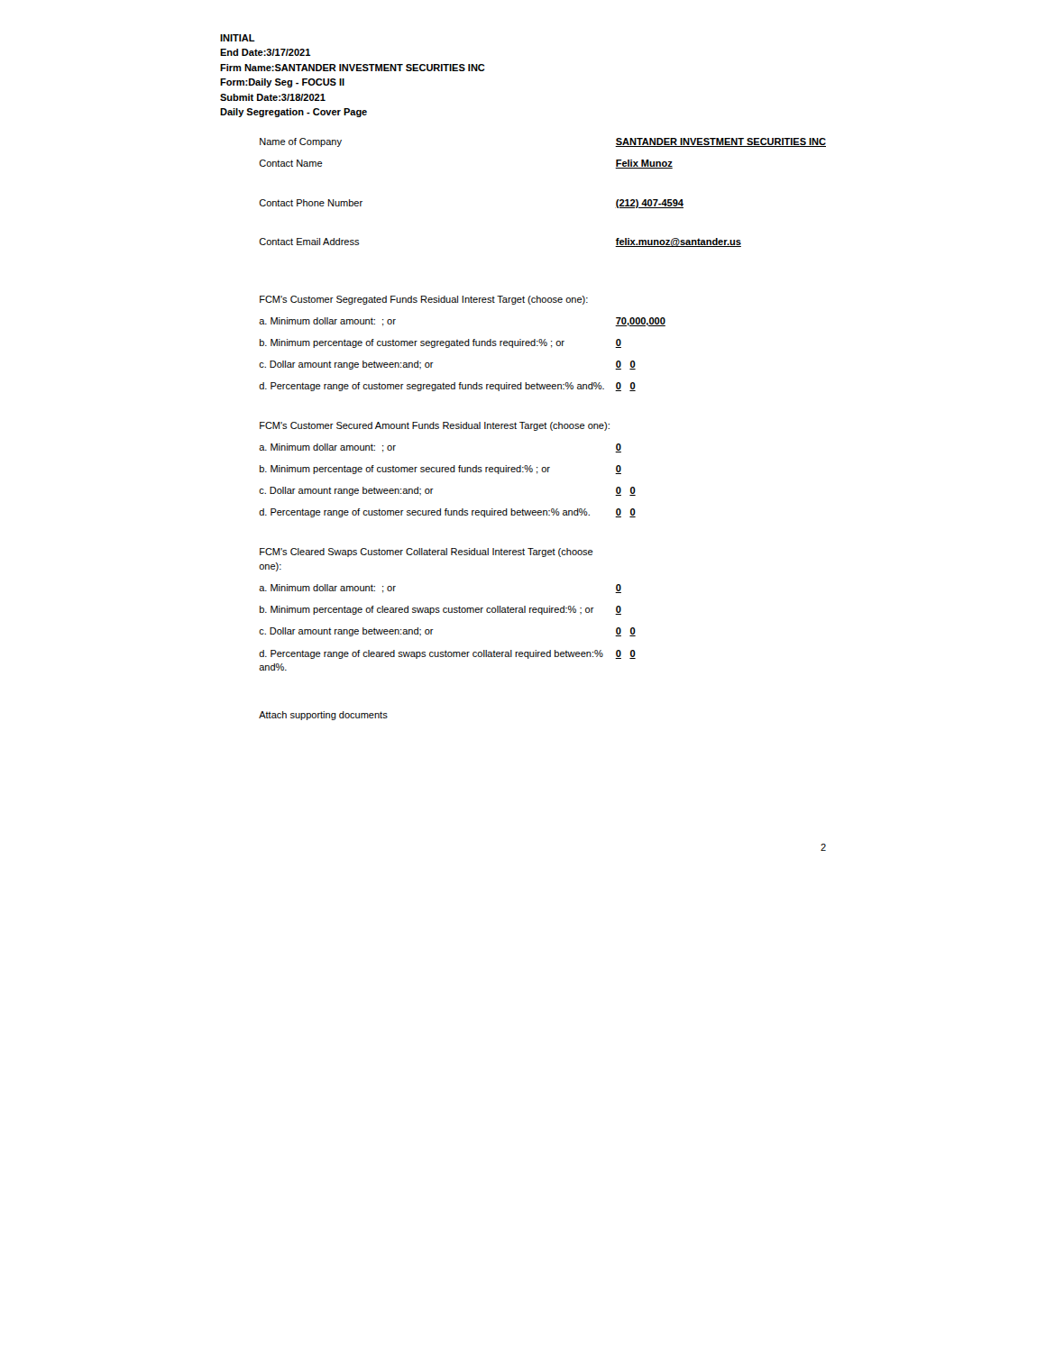INITIAL
End Date:3/17/2021
Firm Name:SANTANDER INVESTMENT SECURITIES INC
Form:Daily Seg - FOCUS II
Submit Date:3/18/2021
Daily Segregation - Cover Page
| Name of Company | SANTANDER INVESTMENT SECURITIES INC |
| Contact Name | Felix Munoz |
| Contact Phone Number | (212) 407-4594 |
| Contact Email Address | felix.munoz@santander.us |
| FCM's Customer Segregated Funds Residual Interest Target (choose one): | |
| a. Minimum dollar amount: ; or | 70,000,000 |
| b. Minimum percentage of customer segregated funds required:% ; or | 0 |
| c. Dollar amount range between:and; or | 0 0 |
| d. Percentage range of customer segregated funds required between:% and%. | 0 0 |
| FCM's Customer Secured Amount Funds Residual Interest Target (choose one): | |
| a. Minimum dollar amount: ; or | 0 |
| b. Minimum percentage of customer secured funds required:% ; or | 0 |
| c. Dollar amount range between:and; or | 0 0 |
| d. Percentage range of customer secured funds required between:% and%. | 0 0 |
| FCM's Cleared Swaps Customer Collateral Residual Interest Target (choose one): | |
| a. Minimum dollar amount: ; or | 0 |
| b. Minimum percentage of cleared swaps customer collateral required:% ; or | 0 |
| c. Dollar amount range between:and; or | 0 0 |
| d. Percentage range of cleared swaps customer collateral required between:% and%. | 0 0 |
Attach supporting documents
2